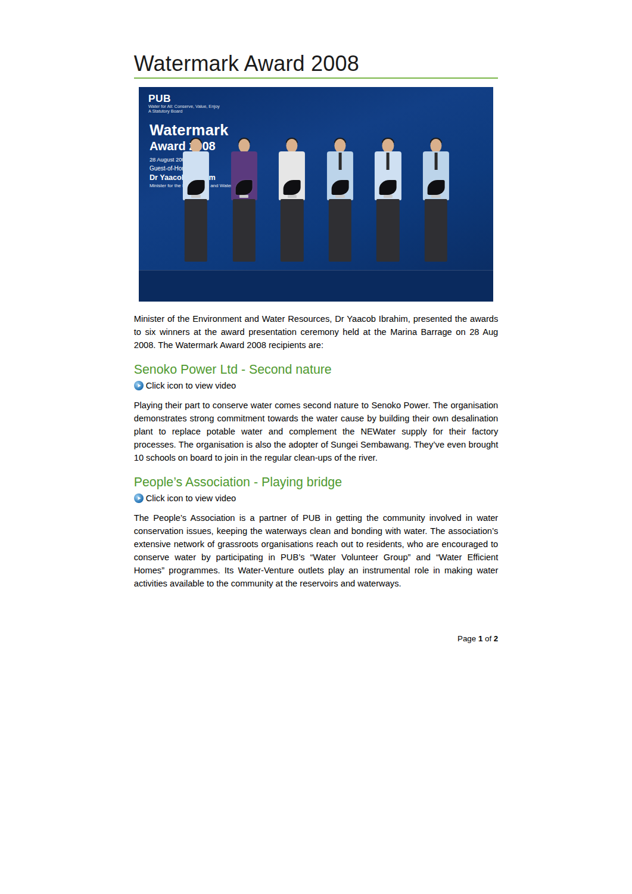Watermark Award 2008
PUB Water for All: Conserve, Value, Enjoy A Statutory Board
Watermark
Award 2008
28 August 2008
Guest-of-Honour
Dr Yaacob Ibrahim
Minister for the Environment and Water Resources
Minister of the Environment and Water Resources, Dr Yaacob Ibrahim, presented the awards to six winners at the award presentation ceremony held at the Marina Barrage on 28 Aug 2008. The Watermark Award 2008 recipients are:
Senoko Power Ltd - Second nature
Click icon to view video
Playing their part to conserve water comes second nature to Senoko Power. The organisation demonstrates strong commitment towards the water cause by building their own desalination plant to replace potable water and complement the NEWater supply for their factory processes. The organisation is also the adopter of Sungei Sembawang. They’ve even brought 10 schools on board to join in the regular clean-ups of the river.
People’s Association - Playing bridge
Click icon to view video
The People’s Association is a partner of PUB in getting the community involved in water conservation issues, keeping the waterways clean and bonding with water. The association’s extensive network of grassroots organisations reach out to residents, who are encouraged to conserve water by participating in PUB’s “Water Volunteer Group” and “Water Efficient Homes” programmes. Its Water-Venture outlets play an instrumental role in making water activities available to the community at the reservoirs and waterways.
Page 1 of 2